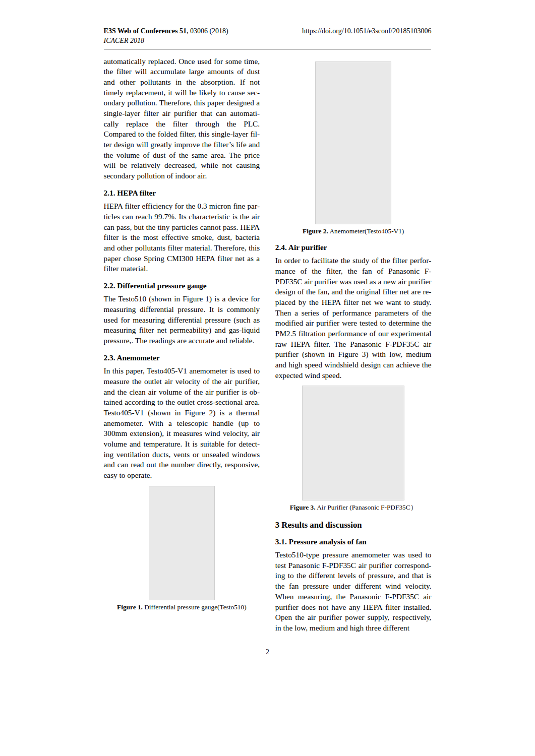E3S Web of Conferences 51, 03006 (2018)
ICACER 2018
https://doi.org/10.1051/e3sconf/20185103006
automatically replaced. Once used for some time, the filter will accumulate large amounts of dust and other pollutants in the absorption. If not timely replacement, it will be likely to cause secondary pollution. Therefore, this paper designed a single-layer filter air purifier that can automatically replace the filter through the PLC. Compared to the folded filter, this single-layer filter design will greatly improve the filter’s life and the volume of dust of the same area. The price will be relatively decreased, while not causing secondary pollution of indoor air.
2.1. HEPA filter
HEPA filter efficiency for the 0.3 micron fine particles can reach 99.7%. Its characteristic is the air can pass, but the tiny particles cannot pass. HEPA filter is the most effective smoke, dust, bacteria and other pollutants filter material. Therefore, this paper chose Spring CMI300 HEPA filter net as a filter material.
2.2. Differential pressure gauge
The Testo510 (shown in Figure 1) is a device for measuring differential pressure. It is commonly used for measuring differential pressure (such as measuring filter net permeability) and gas-liquid pressure,. The readings are accurate and reliable.
2.3. Anemometer
In this paper, Testo405-V1 anemometer is used to measure the outlet air velocity of the air purifier, and the clean air volume of the air purifier is obtained according to the outlet cross-sectional area. Testo405-V1 (shown in Figure 2) is a thermal anemometer. With a telescopic handle (up to 300mm extension), it measures wind velocity, air volume and temperature. It is suitable for detecting ventilation ducts, vents or unsealed windows and can read out the number directly, responsive, easy to operate.
Figure 1. Differential pressure gauge(Testo510)
Figure 2. Anemometer(Testo405-V1)
2.4. Air purifier
In order to facilitate the study of the filter performance of the filter, the fan of Panasonic F-PDF35C air purifier was used as a new air purifier design of the fan, and the original filter net are replaced by the HEPA filter net we want to study. Then a series of performance parameters of the modified air purifier were tested to determine the PM2.5 filtration performance of our experimental raw HEPA filter. The Panasonic F-PDF35C air purifier (shown in Figure 3) with low, medium and high speed windshield design can achieve the expected wind speed.
Figure 3. Air Purifier (Panasonic F-PDF35C）
3 Results and discussion
3.1. Pressure analysis of fan
Testo510-type pressure anemometer was used to test Panasonic F-PDF35C air purifier corresponding to the different levels of pressure, and that is the fan pressure under different wind velocity. When measuring, the Panasonic F-PDF35C air purifier does not have any HEPA filter installed. Open the air purifier power supply, respectively, in the low, medium and high three different
2